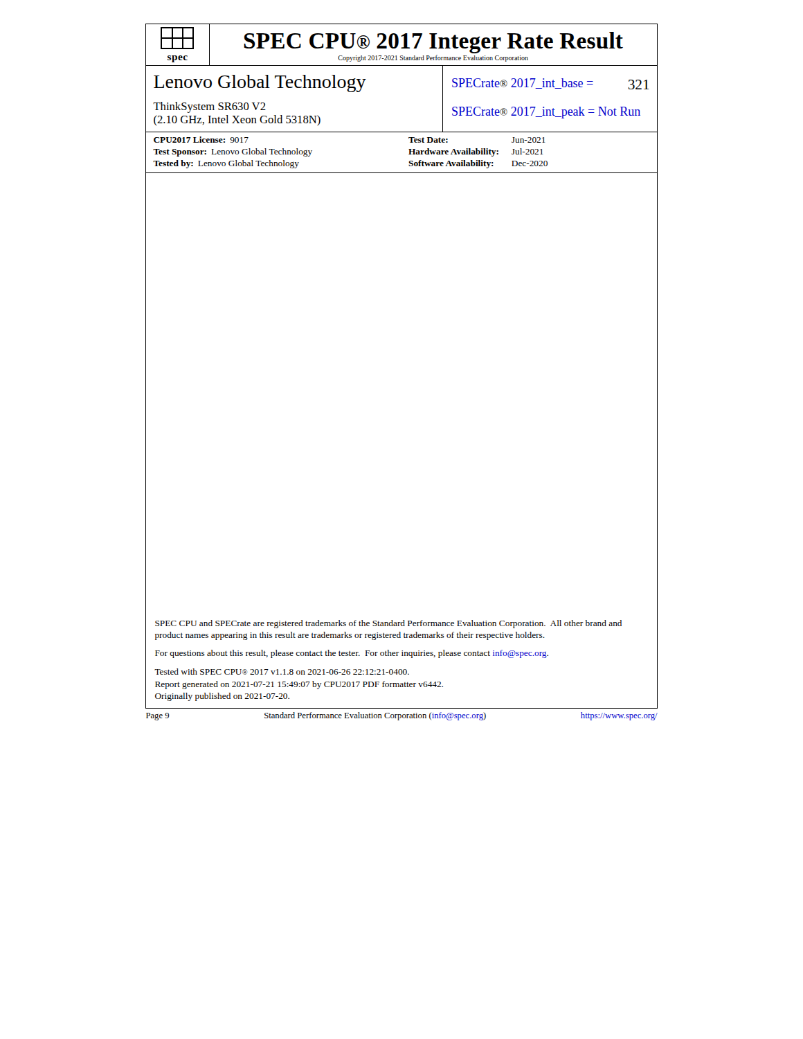spec
SPEC CPU® 2017 Integer Rate Result
Copyright 2017-2021 Standard Performance Evaluation Corporation
Lenovo Global Technology
ThinkSystem SR630 V2
(2.10 GHz, Intel Xeon Gold 5318N)
321 SPECrate® 2017_int_base =
SPECrate® 2017_int_peak = Not Run
CPU2017 License: 9017
Test Sponsor: Lenovo Global Technology
Tested by: Lenovo Global Technology
Test Date: Jun-2021
Hardware Availability: Jul-2021
Software Availability: Dec-2020
SPEC CPU and SPECrate are registered trademarks of the Standard Performance Evaluation Corporation. All other brand and product names appearing in this result are trademarks or registered trademarks of their respective holders.
For questions about this result, please contact the tester. For other inquiries, please contact info@spec.org.
Tested with SPEC CPU® 2017 v1.1.8 on 2021-06-26 22:12:21-0400.
Report generated on 2021-07-21 15:49:07 by CPU2017 PDF formatter v6442.
Originally published on 2021-07-20.
Page 9
Standard Performance Evaluation Corporation (info@spec.org)
https://www.spec.org/